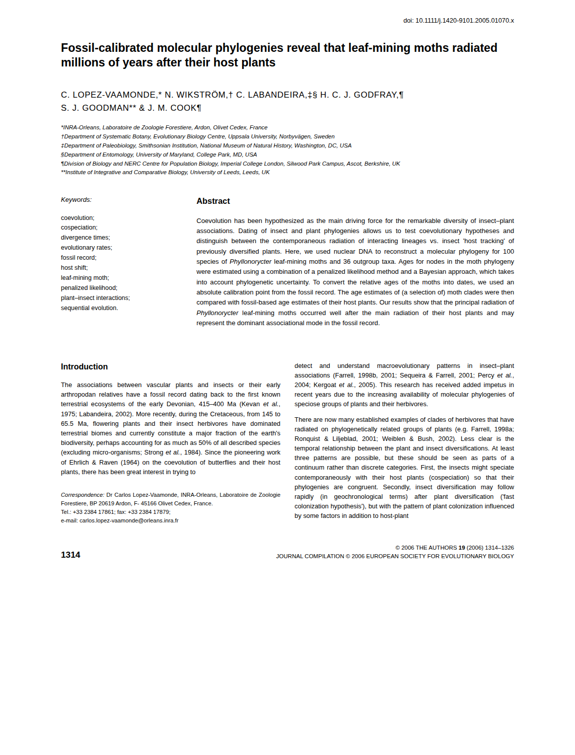doi: 10.1111/j.1420-9101.2005.01070.x
Fossil-calibrated molecular phylogenies reveal that leaf-mining moths radiated millions of years after their host plants
C. LOPEZ-VAAMONDE,* N. WIKSTRÖM,† C. LABANDEIRA,‡§ H. C. J. GODFRAY,¶
S. J. GOODMAN** & J. M. COOK¶
*INRA-Orleans, Laboratoire de Zoologie Forestiere, Ardon, Olivet Cedex, France
†Department of Systematic Botany, Evolutionary Biology Centre, Uppsala University, Norbyvägen, Sweden
‡Department of Paleobiology, Smithsonian Institution, National Museum of Natural History, Washington, DC, USA
§Department of Entomology, University of Maryland, College Park, MD, USA
¶Division of Biology and NERC Centre for Population Biology, Imperial College London, Silwood Park Campus, Ascot, Berkshire, UK
**Institute of Integrative and Comparative Biology, University of Leeds, Leeds, UK
Keywords:
coevolution;
cospeciation;
divergence times;
evolutionary rates;
fossil record;
host shift;
leaf-mining moth;
penalized likelihood;
plant–insect interactions;
sequential evolution.
Abstract
Coevolution has been hypothesized as the main driving force for the remarkable diversity of insect–plant associations. Dating of insect and plant phylogenies allows us to test coevolutionary hypotheses and distinguish between the contemporaneous radiation of interacting lineages vs. insect 'host tracking' of previously diversified plants. Here, we used nuclear DNA to reconstruct a molecular phylogeny for 100 species of Phyllonorycter leaf-mining moths and 36 outgroup taxa. Ages for nodes in the moth phylogeny were estimated using a combination of a penalized likelihood method and a Bayesian approach, which takes into account phylogenetic uncertainty. To convert the relative ages of the moths into dates, we used an absolute calibration point from the fossil record. The age estimates of (a selection of) moth clades were then compared with fossil-based age estimates of their host plants. Our results show that the principal radiation of Phyllonorycter leaf-mining moths occurred well after the main radiation of their host plants and may represent the dominant associational mode in the fossil record.
Introduction
The associations between vascular plants and insects or their early arthropodan relatives have a fossil record dating back to the first known terrestrial ecosystems of the early Devonian, 415–400 Ma (Kevan et al., 1975; Labandeira, 2002). More recently, during the Cretaceous, from 145 to 65.5 Ma, flowering plants and their insect herbivores have dominated terrestrial biomes and currently constitute a major fraction of the earth's biodiversity, perhaps accounting for as much as 50% of all described species (excluding micro-organisms; Strong et al., 1984). Since the pioneering work of Ehrlich & Raven (1964) on the coevolution of butterflies and their host plants, there has been great interest in trying to
Correspondence: Dr Carlos Lopez-Vaamonde, INRA-Orleans, Laboratoire de Zoologie Forestiere, BP 20619 Ardon, F- 45166 Olivet Cedex, France.
Tel.: +33 2384 17861; fax: +33 2384 17879;
e-mail: carlos.lopez-vaamonde@orleans.inra.fr
detect and understand macroevolutionary patterns in insect–plant associations (Farrell, 1998b, 2001; Sequeira & Farrell, 2001; Percy et al., 2004; Kergoat et al., 2005). This research has received added impetus in recent years due to the increasing availability of molecular phylogenies of speciose groups of plants and their herbivores.
There are now many established examples of clades of herbivores that have radiated on phylogenetically related groups of plants (e.g. Farrell, 1998a; Ronquist & Liljeblad, 2001; Weiblen & Bush, 2002). Less clear is the temporal relationship between the plant and insect diversifications. At least three patterns are possible, but these should be seen as parts of a continuum rather than discrete categories. First, the insects might speciate contemporaneously with their host plants (cospeciation) so that their phylogenies are congruent. Secondly, insect diversification may follow rapidly (in geochronological terms) after plant diversification ('fast colonization hypothesis'), but with the pattern of plant colonization influenced by some factors in addition to host-plant
1314
© 2006 THE AUTHORS 19 (2006) 1314–1326
JOURNAL COMPILATION © 2006 EUROPEAN SOCIETY FOR EVOLUTIONARY BIOLOGY